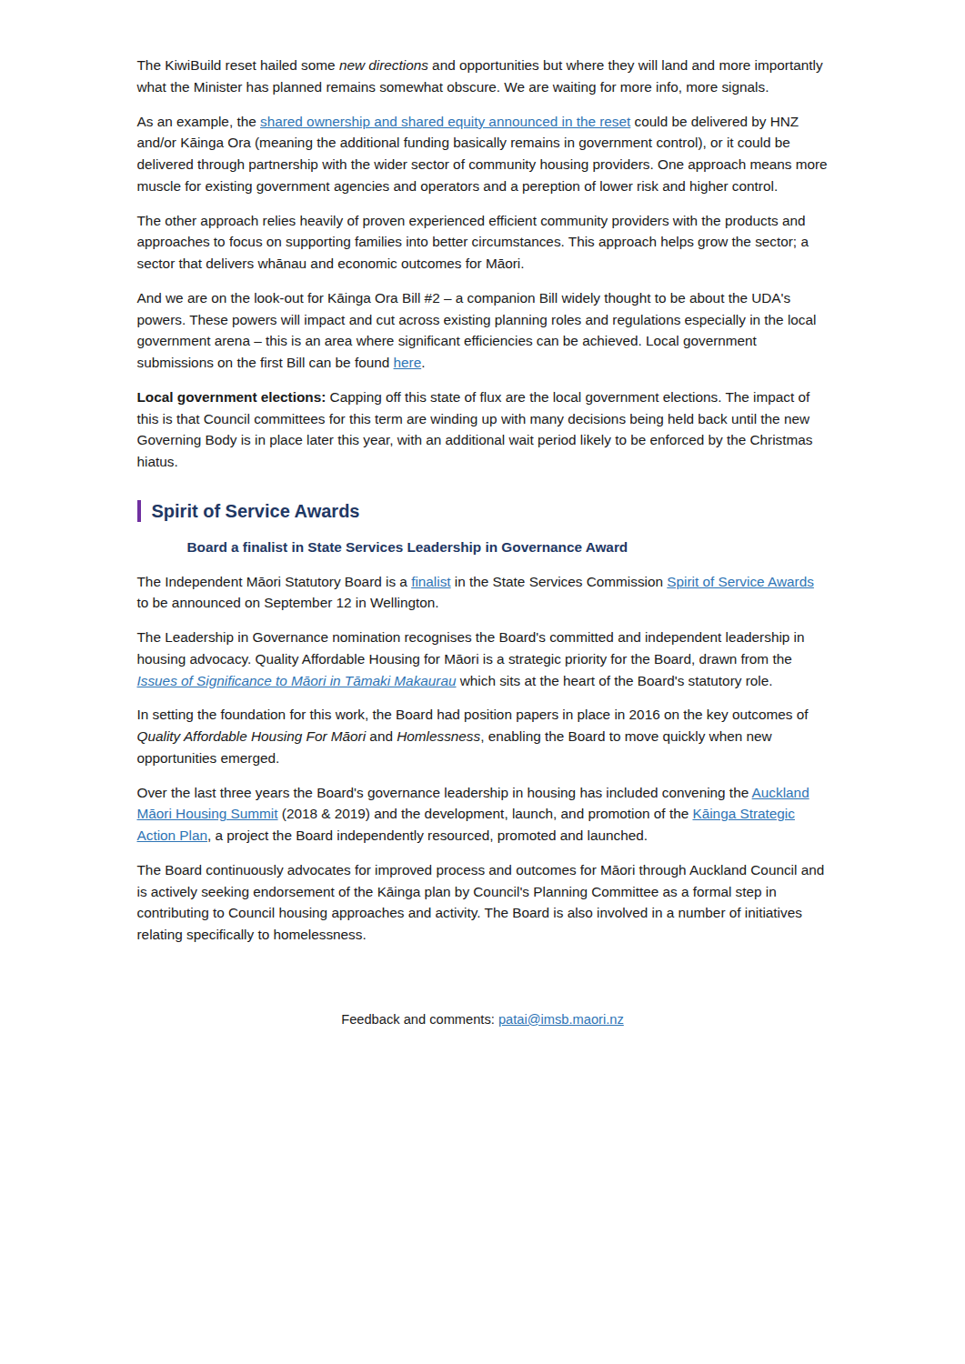The KiwiBuild reset hailed some new directions and opportunities but where they will land and more importantly what the Minister has planned remains somewhat obscure. We are waiting for more info, more signals.
As an example, the shared ownership and shared equity announced in the reset could be delivered by HNZ and/or Kāinga Ora (meaning the additional funding basically remains in government control), or it could be delivered through partnership with the wider sector of community housing providers. One approach means more muscle for existing government agencies and operators and a pereption of lower risk and higher control.
The other approach relies heavily of proven experienced efficient community providers with the products and approaches to focus on supporting families into better circumstances. This approach helps grow the sector; a sector that delivers whānau and economic outcomes for Māori.
And we are on the look-out for Kāinga Ora Bill #2 – a companion Bill widely thought to be about the UDA's powers. These powers will impact and cut across existing planning roles and regulations especially in the local government arena – this is an area where significant efficiencies can be achieved. Local government submissions on the first Bill can be found here.
Local government elections: Capping off this state of flux are the local government elections. The impact of this is that Council committees for this term are winding up with many decisions being held back until the new Governing Body is in place later this year, with an additional wait period likely to be enforced by the Christmas hiatus.
Spirit of Service Awards
Board a finalist in State Services Leadership in Governance Award
The Independent Māori Statutory Board is a finalist in the State Services Commission Spirit of Service Awards to be announced on September 12 in Wellington.
The Leadership in Governance nomination recognises the Board's committed and independent leadership in housing advocacy. Quality Affordable Housing for Māori is a strategic priority for the Board, drawn from the Issues of Significance to Māori in Tāmaki Makaurau which sits at the heart of the Board's statutory role.
In setting the foundation for this work, the Board had position papers in place in 2016 on the key outcomes of Quality Affordable Housing For Māori and Homlessness, enabling the Board to move quickly when new opportunities emerged.
Over the last three years the Board's governance leadership in housing has included convening the Auckland Māori Housing Summit (2018 & 2019) and the development, launch, and promotion of the Kāinga Strategic Action Plan, a project the Board independently resourced, promoted and launched.
The Board continuously advocates for improved process and outcomes for Māori through Auckland Council and is actively seeking endorsement of the Kāinga plan by Council's Planning Committee as a formal step in contributing to Council housing approaches and activity. The Board is also involved in a number of initiatives relating specifically to homelessness.
Feedback and comments: patai@imsb.maori.nz